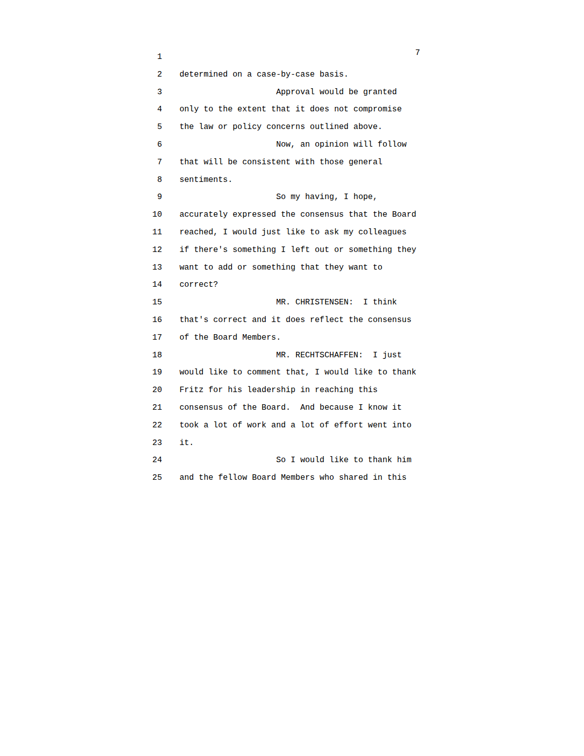7
| 1 | |
| 2 | determined on a case-by-case basis. |
| 3 | Approval would be granted |
| 4 | only to the extent that it does not compromise |
| 5 | the law or policy concerns outlined above. |
| 6 | Now, an opinion will follow |
| 7 | that will be consistent with those general |
| 8 | sentiments. |
| 9 | So my having, I hope, |
| 10 | accurately expressed the consensus that the Board |
| 11 | reached, I would just like to ask my colleagues |
| 12 | if there's something I left out or something they |
| 13 | want to add or something that they want to |
| 14 | correct? |
| 15 | MR. CHRISTENSEN: I think |
| 16 | that's correct and it does reflect the consensus |
| 17 | of the Board Members. |
| 18 | MR. RECHTSCHAFFEN: I just |
| 19 | would like to comment that, I would like to thank |
| 20 | Fritz for his leadership in reaching this |
| 21 | consensus of the Board. And because I know it |
| 22 | took a lot of work and a lot of effort went into |
| 23 | it. |
| 24 | So I would like to thank him |
| 25 | and the fellow Board Members who shared in this |